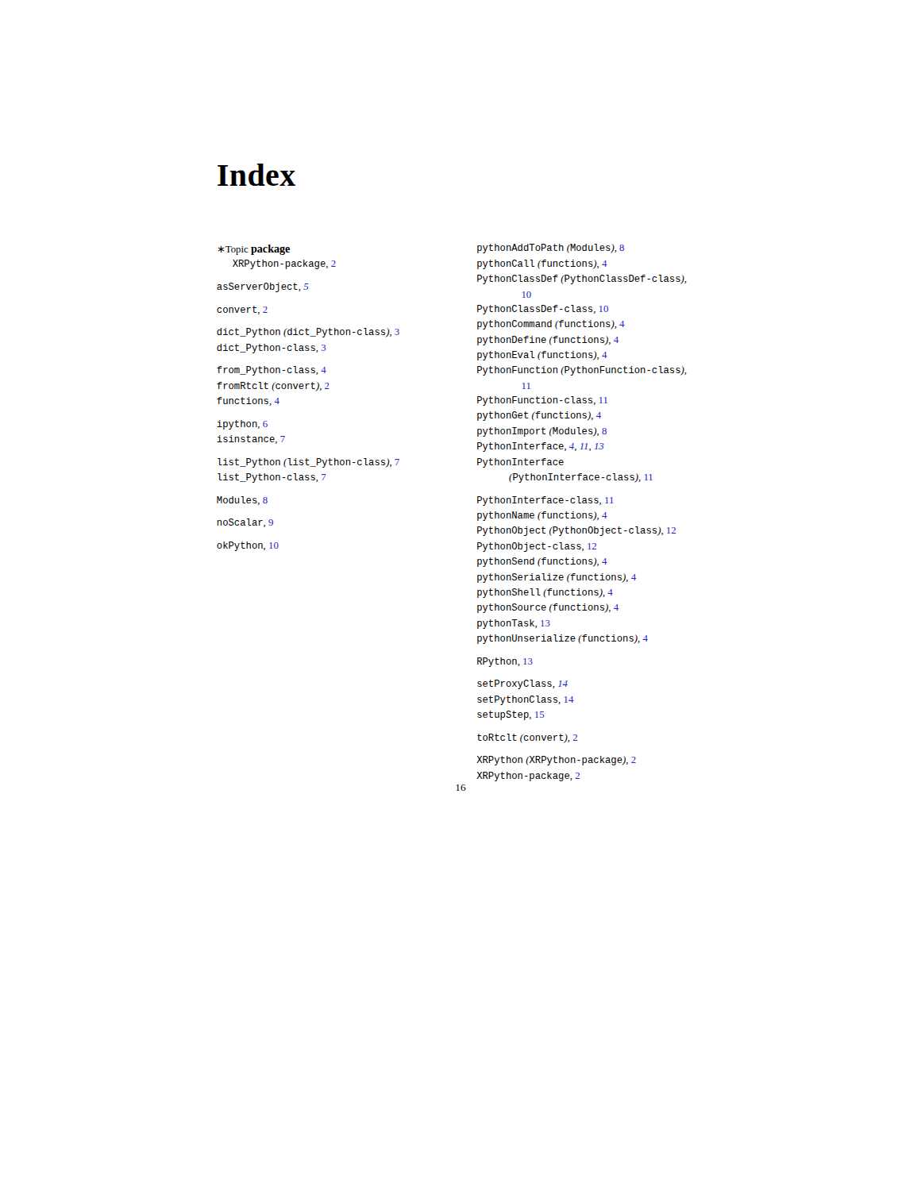Index
∗Topic package
XRPython-package, 2
asServerObject, 5
convert, 2
dict_Python (dict_Python-class), 3
dict_Python-class, 3
from_Python-class, 4
fromRtclt (convert), 2
functions, 4
ipython, 6
isinstance, 7
list_Python (list_Python-class), 7
list_Python-class, 7
Modules, 8
noScalar, 9
okPython, 10
pythonAddToPath (Modules), 8
pythonCall (functions), 4
PythonClassDef (PythonClassDef-class),
10
PythonClassDef-class, 10
pythonCommand (functions), 4
pythonDefine (functions), 4
pythonEval (functions), 4
PythonFunction (PythonFunction-class),
11
PythonFunction-class, 11
pythonGet (functions), 4
pythonImport (Modules), 8
PythonInterface, 4, 11, 13
PythonInterface
(PythonInterface-class), 11
PythonInterface-class, 11
pythonName (functions), 4
PythonObject (PythonObject-class), 12
PythonObject-class, 12
pythonSend (functions), 4
pythonSerialize (functions), 4
pythonShell (functions), 4
pythonSource (functions), 4
pythonTask, 13
pythonUnserialize (functions), 4
RPython, 13
setProxyClass, 14
setPythonClass, 14
setupStep, 15
toRtclt (convert), 2
XRPython (XRPython-package), 2
XRPython-package, 2
16